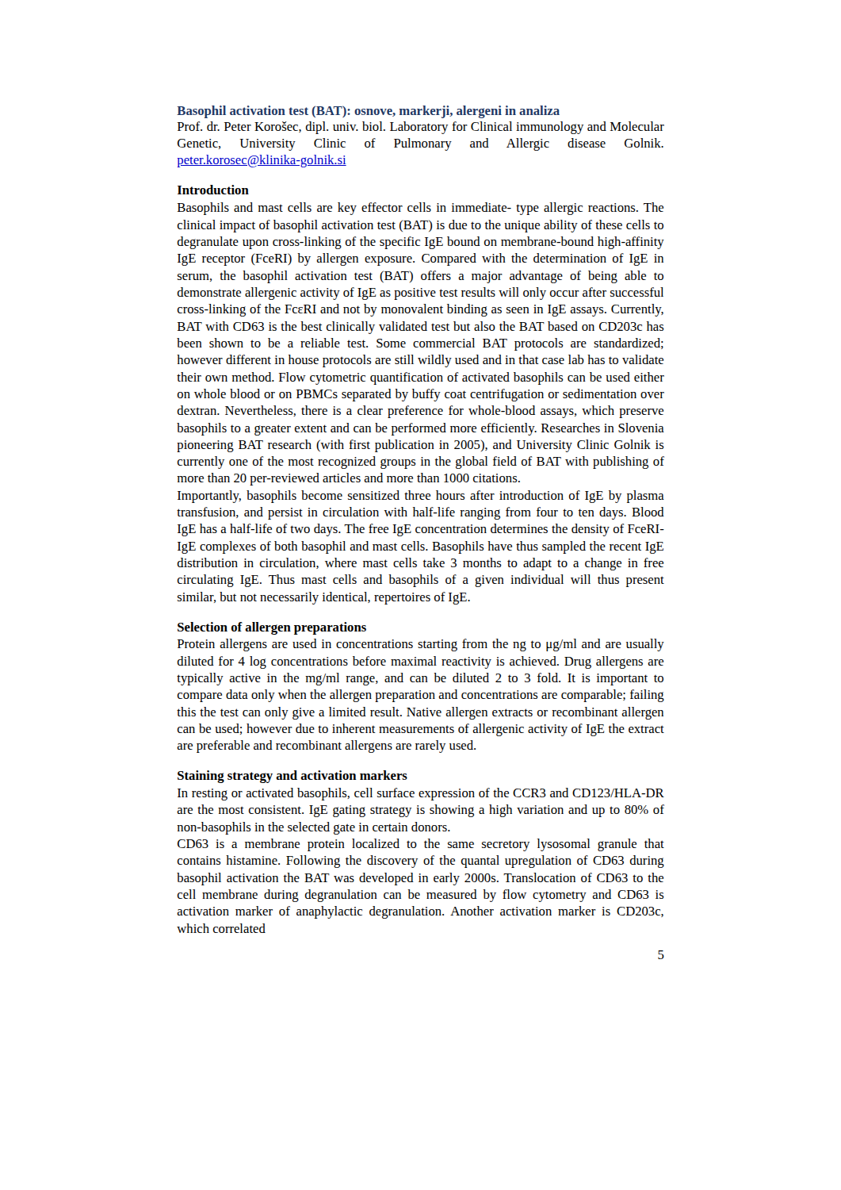Basophil activation test (BAT): osnove, markerji, alergeni in analiza
Prof. dr. Peter Korošec, dipl. univ. biol. Laboratory for Clinical immunology and Molecular Genetic, University Clinic of Pulmonary and Allergic disease Golnik. peter.korosec@klinika-golnik.si
Introduction
Basophils and mast cells are key effector cells in immediate- type allergic reactions. The clinical impact of basophil activation test (BAT) is due to the unique ability of these cells to degranulate upon cross-linking of the specific IgE bound on membrane-bound high-affinity IgE receptor (FceRI) by allergen exposure. Compared with the determination of IgE in serum, the basophil activation test (BAT) offers a major advantage of being able to demonstrate allergenic activity of IgE as positive test results will only occur after successful cross-linking of the FcεRI and not by monovalent binding as seen in IgE assays. Currently, BAT with CD63 is the best clinically validated test but also the BAT based on CD203c has been shown to be a reliable test. Some commercial BAT protocols are standardized; however different in house protocols are still wildly used and in that case lab has to validate their own method. Flow cytometric quantification of activated basophils can be used either on whole blood or on PBMCs separated by buffy coat centrifugation or sedimentation over dextran. Nevertheless, there is a clear preference for whole-blood assays, which preserve basophils to a greater extent and can be performed more efficiently. Researches in Slovenia pioneering BAT research (with first publication in 2005), and University Clinic Golnik is currently one of the most recognized groups in the global field of BAT with publishing of more than 20 per-reviewed articles and more than 1000 citations.
Importantly, basophils become sensitized three hours after introduction of IgE by plasma transfusion, and persist in circulation with half-life ranging from four to ten days. Blood IgE has a half-life of two days. The free IgE concentration determines the density of FceRI-IgE complexes of both basophil and mast cells. Basophils have thus sampled the recent IgE distribution in circulation, where mast cells take 3 months to adapt to a change in free circulating IgE. Thus mast cells and basophils of a given individual will thus present similar, but not necessarily identical, repertoires of IgE.
Selection of allergen preparations
Protein allergens are used in concentrations starting from the ng to μg/ml and are usually diluted for 4 log concentrations before maximal reactivity is achieved. Drug allergens are typically active in the mg/ml range, and can be diluted 2 to 3 fold. It is important to compare data only when the allergen preparation and concentrations are comparable; failing this the test can only give a limited result. Native allergen extracts or recombinant allergen can be used; however due to inherent measurements of allergenic activity of IgE the extract are preferable and recombinant allergens are rarely used.
Staining strategy and activation markers
In resting or activated basophils, cell surface expression of the CCR3 and CD123/HLA-DR are the most consistent. IgE gating strategy is showing a high variation and up to 80% of non-basophils in the selected gate in certain donors.
CD63 is a membrane protein localized to the same secretory lysosomal granule that contains histamine. Following the discovery of the quantal upregulation of CD63 during basophil activation the BAT was developed in early 2000s. Translocation of CD63 to the cell membrane during degranulation can be measured by flow cytometry and CD63 is activation marker of anaphylactic degranulation. Another activation marker is CD203c, which correlated
5